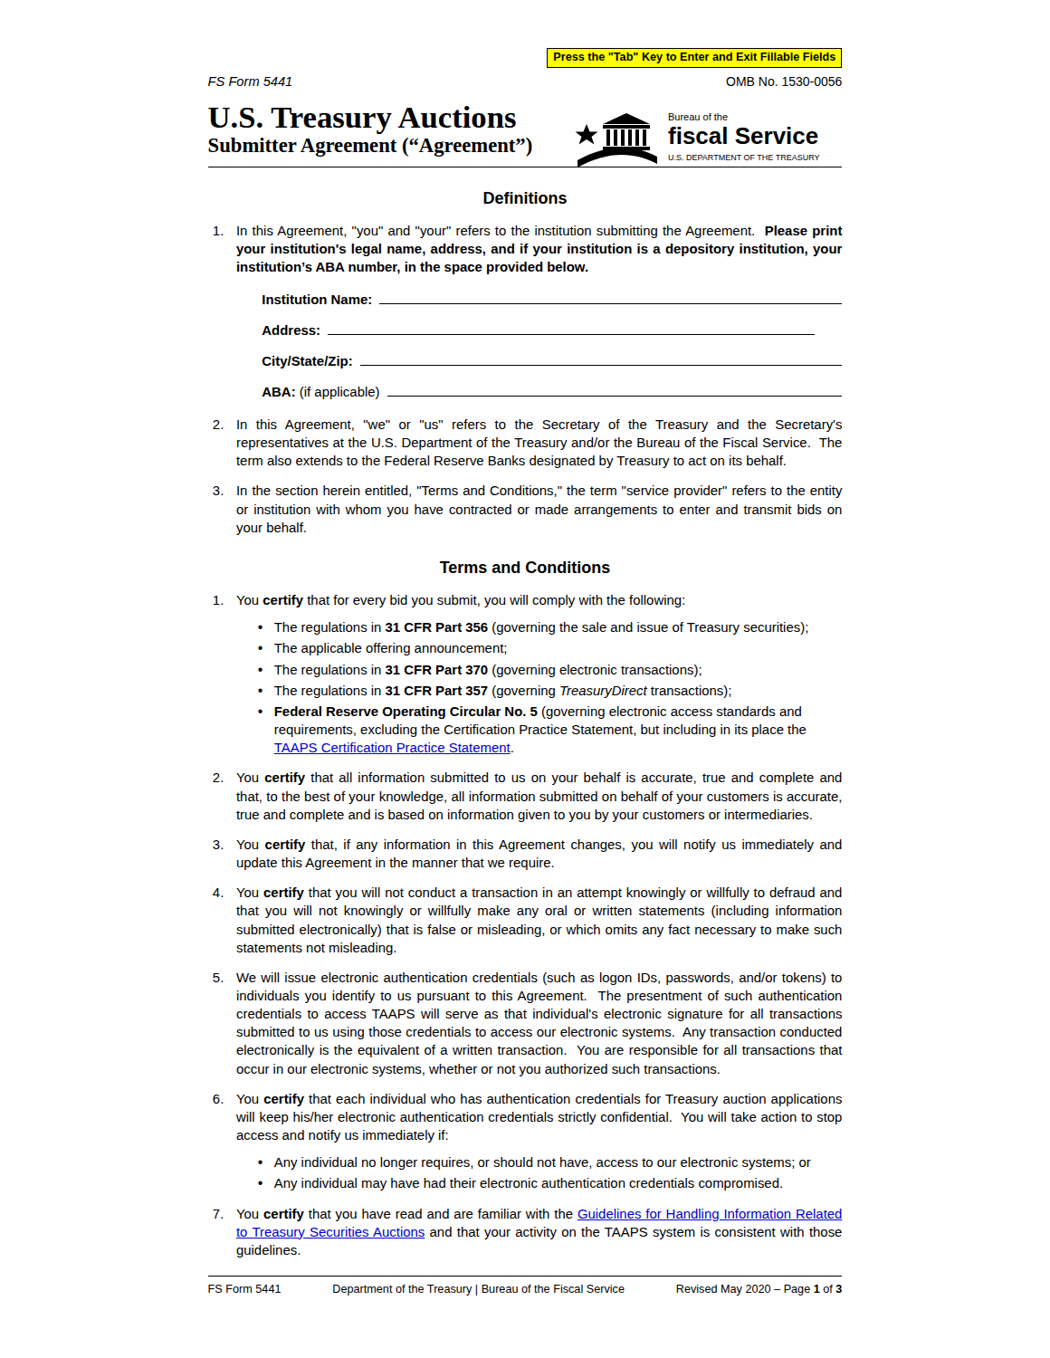Press the "Tab" Key to Enter and Exit Fillable Fields
FS Form 5441
OMB No. 1530-0056
Bureau of the fiscal Service U.S. DEPARTMENT OF THE TREASURY
U.S. Treasury Auctions
Submitter Agreement (“Agreement”)
Definitions
In this Agreement, "you" and "your" refers to the institution submitting the Agreement. Please print your institution's legal name, address, and if your institution is a depository institution, your institution’s ABA number, in the space provided below.
Institution Name:
Address:
City/State/Zip:
ABA: (if applicable)
In this Agreement, "we" or "us" refers to the Secretary of the Treasury and the Secretary's representatives at the U.S. Department of the Treasury and/or the Bureau of the Fiscal Service. The term also extends to the Federal Reserve Banks designated by Treasury to act on its behalf.
In the section herein entitled, "Terms and Conditions," the term "service provider" refers to the entity or institution with whom you have contracted or made arrangements to enter and transmit bids on your behalf.
Terms and Conditions
You certify that for every bid you submit, you will comply with the following:
The regulations in 31 CFR Part 356 (governing the sale and issue of Treasury securities);
The applicable offering announcement;
The regulations in 31 CFR Part 370 (governing electronic transactions);
The regulations in 31 CFR Part 357 (governing TreasuryDirect transactions);
Federal Reserve Operating Circular No. 5 (governing electronic access standards and requirements, excluding the Certification Practice Statement, but including in its place the TAAPS Certification Practice Statement.
You certify that all information submitted to us on your behalf is accurate, true and complete and that, to the best of your knowledge, all information submitted on behalf of your customers is accurate, true and complete and is based on information given to you by your customers or intermediaries.
You certify that, if any information in this Agreement changes, you will notify us immediately and update this Agreement in the manner that we require.
You certify that you will not conduct a transaction in an attempt knowingly or willfully to defraud and that you will not knowingly or willfully make any oral or written statements (including information submitted electronically) that is false or misleading, or which omits any fact necessary to make such statements not misleading.
We will issue electronic authentication credentials (such as logon IDs, passwords, and/or tokens) to individuals you identify to us pursuant to this Agreement. The presentment of such authentication credentials to access TAAPS will serve as that individual's electronic signature for all transactions submitted to us using those credentials to access our electronic systems. Any transaction conducted electronically is the equivalent of a written transaction. You are responsible for all transactions that occur in our electronic systems, whether or not you authorized such transactions.
You certify that each individual who has authentication credentials for Treasury auction applications will keep his/her electronic authentication credentials strictly confidential. You will take action to stop access and notify us immediately if:
Any individual no longer requires, or should not have, access to our electronic systems; or
Any individual may have had their electronic authentication credentials compromised.
You certify that you have read and are familiar with the Guidelines for Handling Information Related to Treasury Securities Auctions and that your activity on the TAAPS system is consistent with those guidelines.
FS Form 5441
Department of the Treasury | Bureau of the Fiscal Service
Revised May 2020 – Page 1 of 3